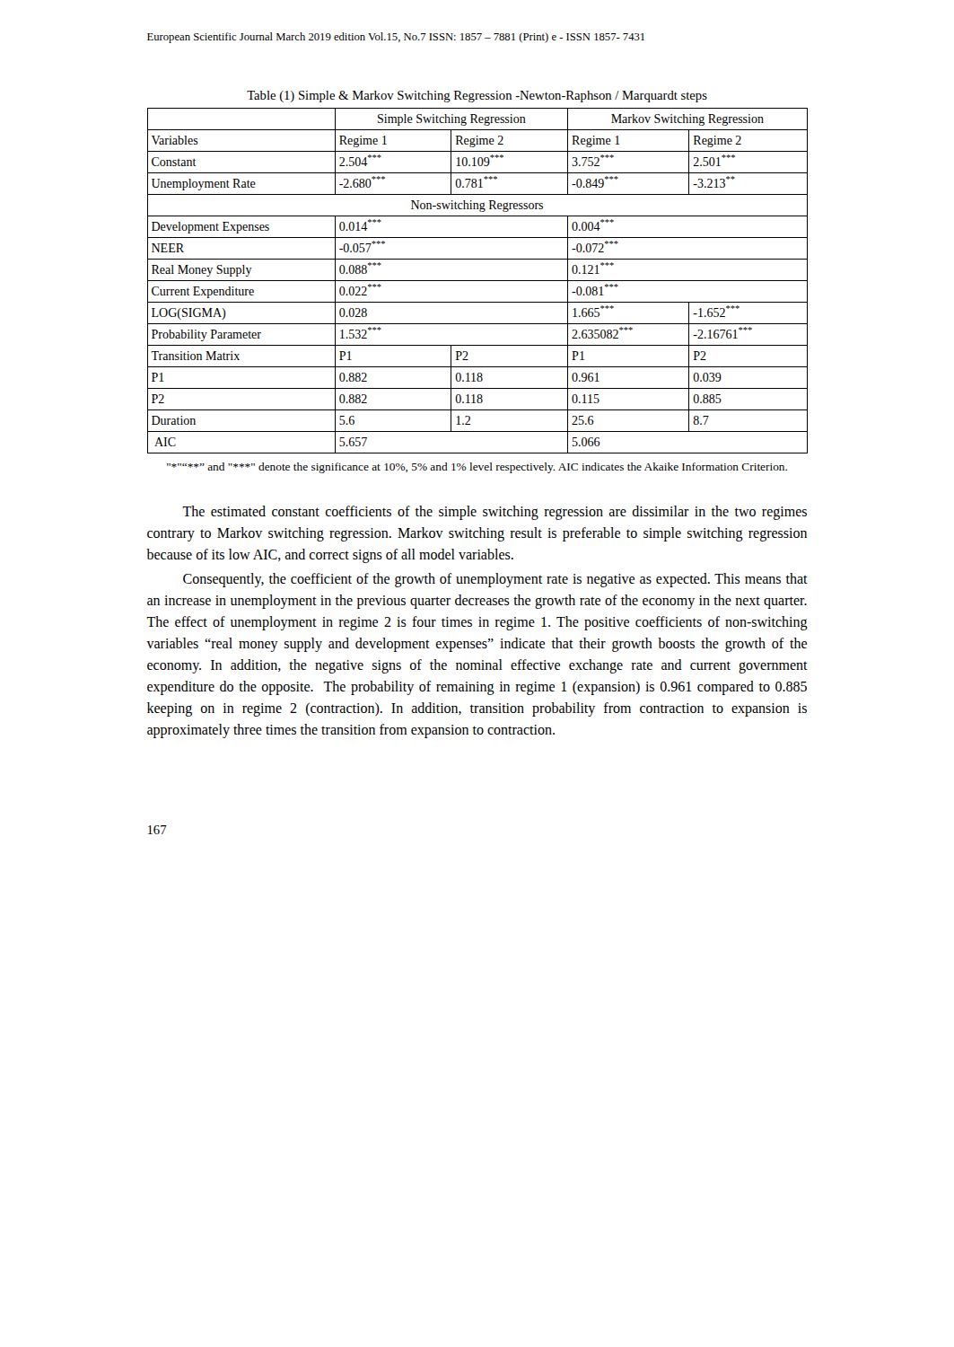European Scientific Journal March 2019 edition Vol.15, No.7 ISSN: 1857 – 7881 (Print) e - ISSN 1857- 7431
Table (1) Simple & Markov Switching Regression -Newton-Raphson / Marquardt steps
| | Simple Switching Regression | Markov Switching Regression |
| Variables | Regime 1 | Regime 2 | Regime 1 | Regime 2 |
| Constant | 2.504 *** | 10.109 *** | 3.752 *** | 2.501 *** |
| Unemployment Rate | -2.680 *** | 0.781 *** | -0.849 *** | -3.213 ** |
| Non-switching Regressors |
| Development Expenses | 0.014 *** | 0.004 *** |
| NEER | -0.057 *** | -0.072 *** |
| Real Money Supply | 0.088 *** | 0.121 *** |
| Current Expenditure | 0.022 *** | -0.081 *** |
| LOG(SIGMA) | 0.028 | 1.665 *** | -1.652 *** |
| Probability Parameter | 1.532 *** | 2.635082 *** | -2.16761 *** |
| Transition Matrix | P1 | P2 | P1 | P2 |
| P1 | 0.882 | 0.118 | 0.961 | 0.039 |
| P2 | 0.882 | 0.118 | 0.115 | 0.885 |
| Duration | 5.6 | 1.2 | 25.6 | 8.7 |
| AIC | 5.657 | 5.066 |
"*"“**” and "***" denote the significance at 10%, 5% and 1% level respectively. AIC indicates the Akaike Information Criterion.
The estimated constant coefficients of the simple switching regression are dissimilar in the two regimes contrary to Markov switching regression. Markov switching result is preferable to simple switching regression because of its low AIC, and correct signs of all model variables.
Consequently, the coefficient of the growth of unemployment rate is negative as expected. This means that an increase in unemployment in the previous quarter decreases the growth rate of the economy in the next quarter. The effect of unemployment in regime 2 is four times in regime 1. The positive coefficients of non-switching variables “real money supply and development expenses” indicate that their growth boosts the growth of the economy. In addition, the negative signs of the nominal effective exchange rate and current government expenditure do the opposite. The probability of remaining in regime 1 (expansion) is 0.961 compared to 0.885 keeping on in regime 2 (contraction). In addition, transition probability from contraction to expansion is approximately three times the transition from expansion to contraction.
167